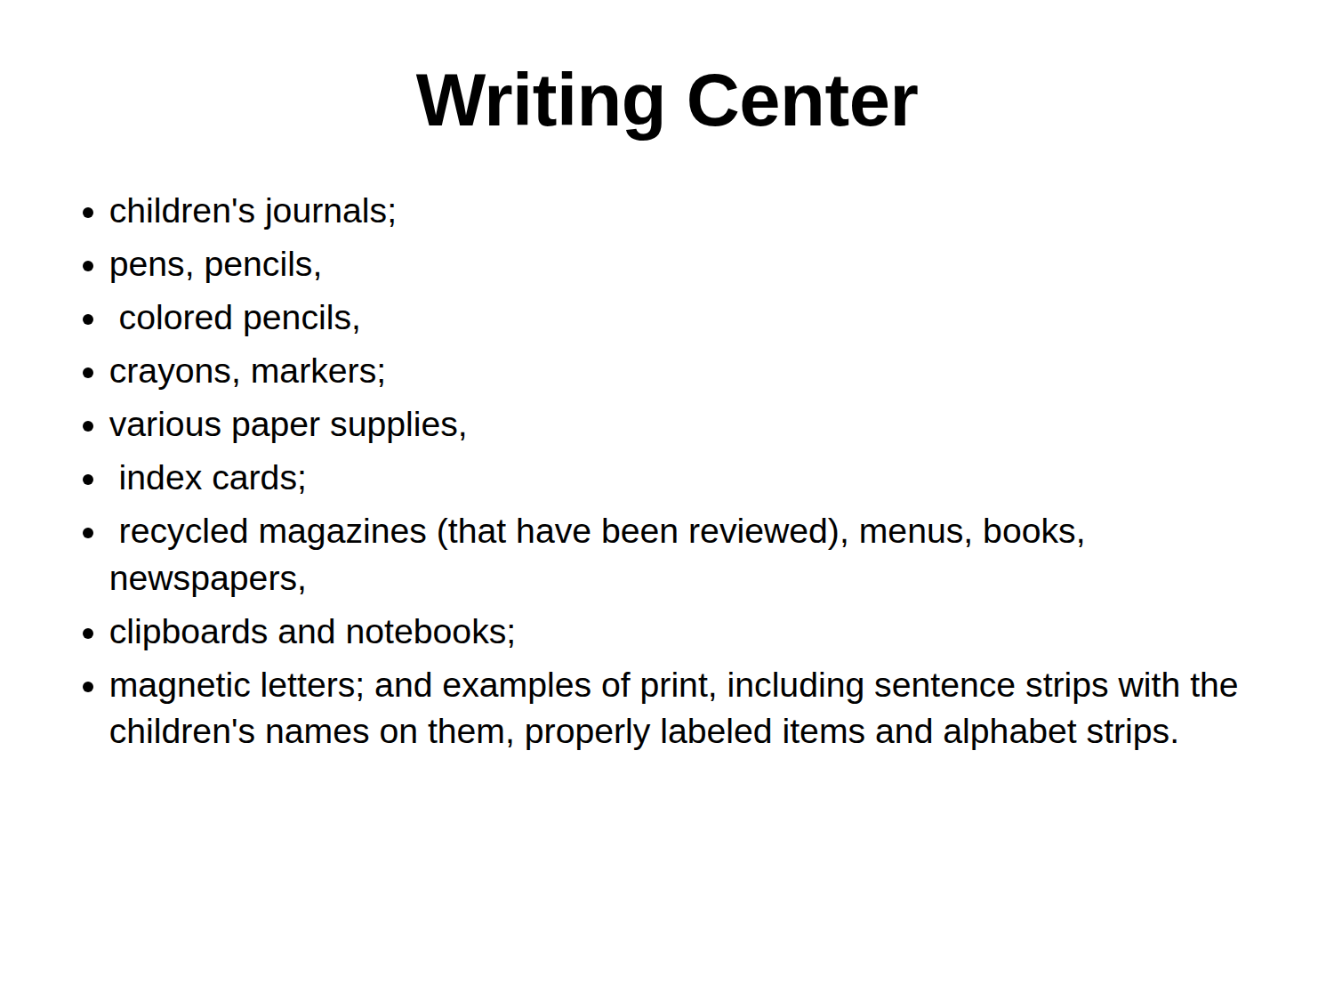Writing Center
children's journals;
pens, pencils,
colored pencils,
crayons, markers;
various paper supplies,
index cards;
recycled magazines (that have been reviewed), menus, books, newspapers,
clipboards and notebooks;
magnetic letters; and examples of print, including sentence strips with the children's names on them, properly labeled items and alphabet strips.